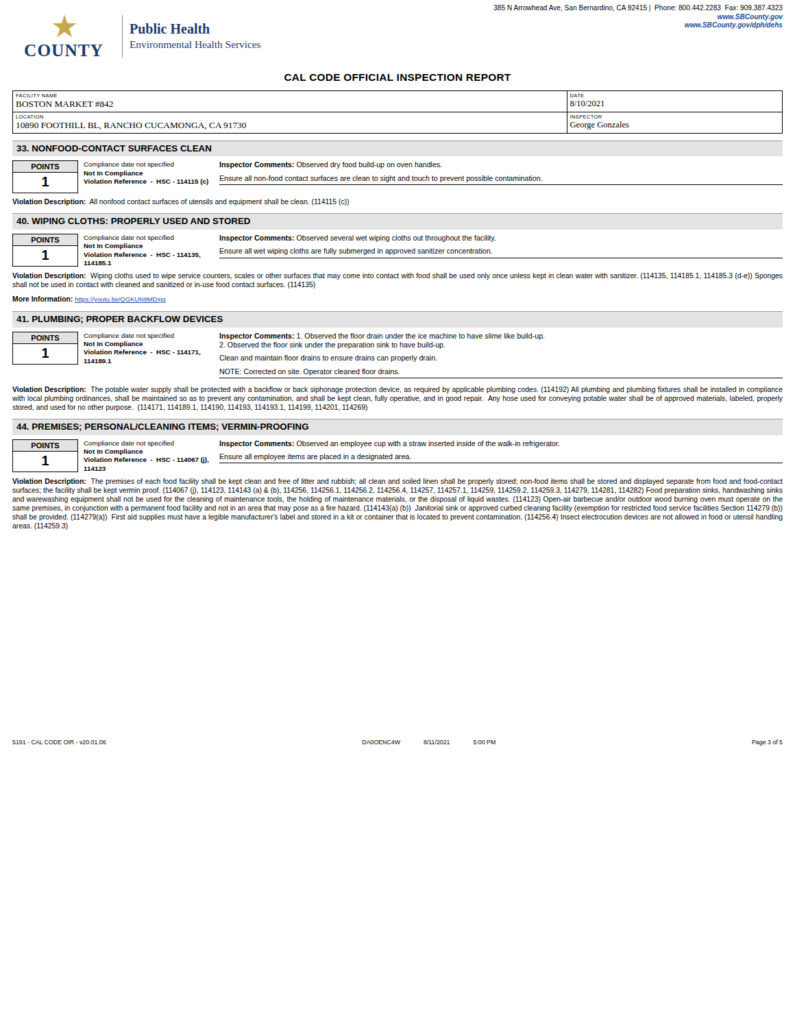385 N Arrowhead Ave, San Bernardino, CA 92415 | Phone: 800.442.2283 Fax: 909.387.4323
www.SBCounty.gov
www.SBCounty.gov/dph/dehs
★
COUNTY
Public Health
Environmental Health Services
CAL CODE OFFICIAL INSPECTION REPORT
| FACILITY NAME BOSTON MARKET #842 | DATE 8/10/2021 |
| LOCATION 10890 FOOTHILL BL, RANCHO CUCAMONGA, CA 91730 | INSPECTOR George Gonzales |
33. NONFOOD-CONTACT SURFACES CLEAN
POINTS
1
Compliance date not specified
Not In Compliance
Violation Reference - HSC - 114115 (c)
Inspector Comments: Observed dry food build-up on oven handles.
Ensure all non-food contact surfaces are clean to sight and touch to prevent possible contamination.
Violation Description: All nonfood contact surfaces of utensils and equipment shall be clean. (114115 (c))
40. WIPING CLOTHS: PROPERLY USED AND STORED
POINTS
1
Compliance date not specified
Not In Compliance
Violation Reference - HSC - 114135, 114185.1
Inspector Comments: Observed several wet wiping cloths out throughout the facility.
Ensure all wet wiping cloths are fully submerged in approved sanitizer concentration.
Violation Description: Wiping cloths used to wipe service counters, scales or other surfaces that may come into contact with food shall be used only once unless kept in clean water with sanitizer. (114135, 114185.1, 114185.3 (d-e)) Sponges shall not be used in contact with cleaned and sanitized or in-use food contact surfaces. (114135)
More Information: https://youtu.be/QGKUN9MDxjg
41. PLUMBING; PROPER BACKFLOW DEVICES
POINTS
1
Compliance date not specified
Not In Compliance
Violation Reference - HSC - 114171, 114189.1
Inspector Comments: 1. Observed the floor drain under the ice machine to have slime like build-up.
2. Observed the floor sink under the preparation sink to have build-up.
Clean and maintain floor drains to ensure drains can properly drain.
NOTE: Corrected on site. Operator cleaned floor drains.
Violation Description: The potable water supply shall be protected with a backflow or back siphonage protection device, as required by applicable plumbing codes. (114192) All plumbing and plumbing fixtures shall be installed in compliance with local plumbing ordinances, shall be maintained so as to prevent any contamination, and shall be kept clean, fully operative, and in good repair. Any hose used for conveying potable water shall be of approved materials, labeled, properly stored, and used for no other purpose. (114171, 114189.1, 114190, 114193, 114193.1, 114199, 114201, 114269)
44. PREMISES; PERSONAL/CLEANING ITEMS; VERMIN-PROOFING
POINTS
1
Compliance date not specified
Not In Compliance
Violation Reference - HSC - 114067 (j), 114123
Inspector Comments: Observed an employee cup with a straw inserted inside of the walk-in refrigerator.
Ensure all employee items are placed in a designated area.
Violation Description: The premises of each food facility shall be kept clean and free of litter and rubbish; all clean and soiled linen shall be properly stored; non-food items shall be stored and displayed separate from food and food-contact surfaces; the facility shall be kept vermin proof. (114067 (j), 114123, 114143 (a) & (b), 114256, 114256.1, 114256.2, 114256.4, 114257, 114257.1, 114259, 114259.2, 114259.3, 114279, 114281, 114282) Food preparation sinks, handwashing sinks and warewashing equipment shall not be used for the cleaning of maintenance tools, the holding of maintenance materials, or the disposal of liquid wastes. (114123) Open-air barbecue and/or outdoor wood burning oven must operate on the same premises, in conjunction with a permanent food facility and not in an area that may pose as a fire hazard. (114143(a) (b)) Janitorial sink or approved curbed cleaning facility (exemption for restricted food service facilities Section 114279 (b)) shall be provided. (114279(a)) First aid supplies must have a legible manufacturer's label and stored in a kit or container that is located to prevent contamination. (114256.4) Insect electrocution devices are not allowed in food or utensil handling areas. (114259.3)
5191 - CAL CODE OIR - v20.01.06
DA0OENC4W 8/11/2021 5:00 PM
Page 3 of 5